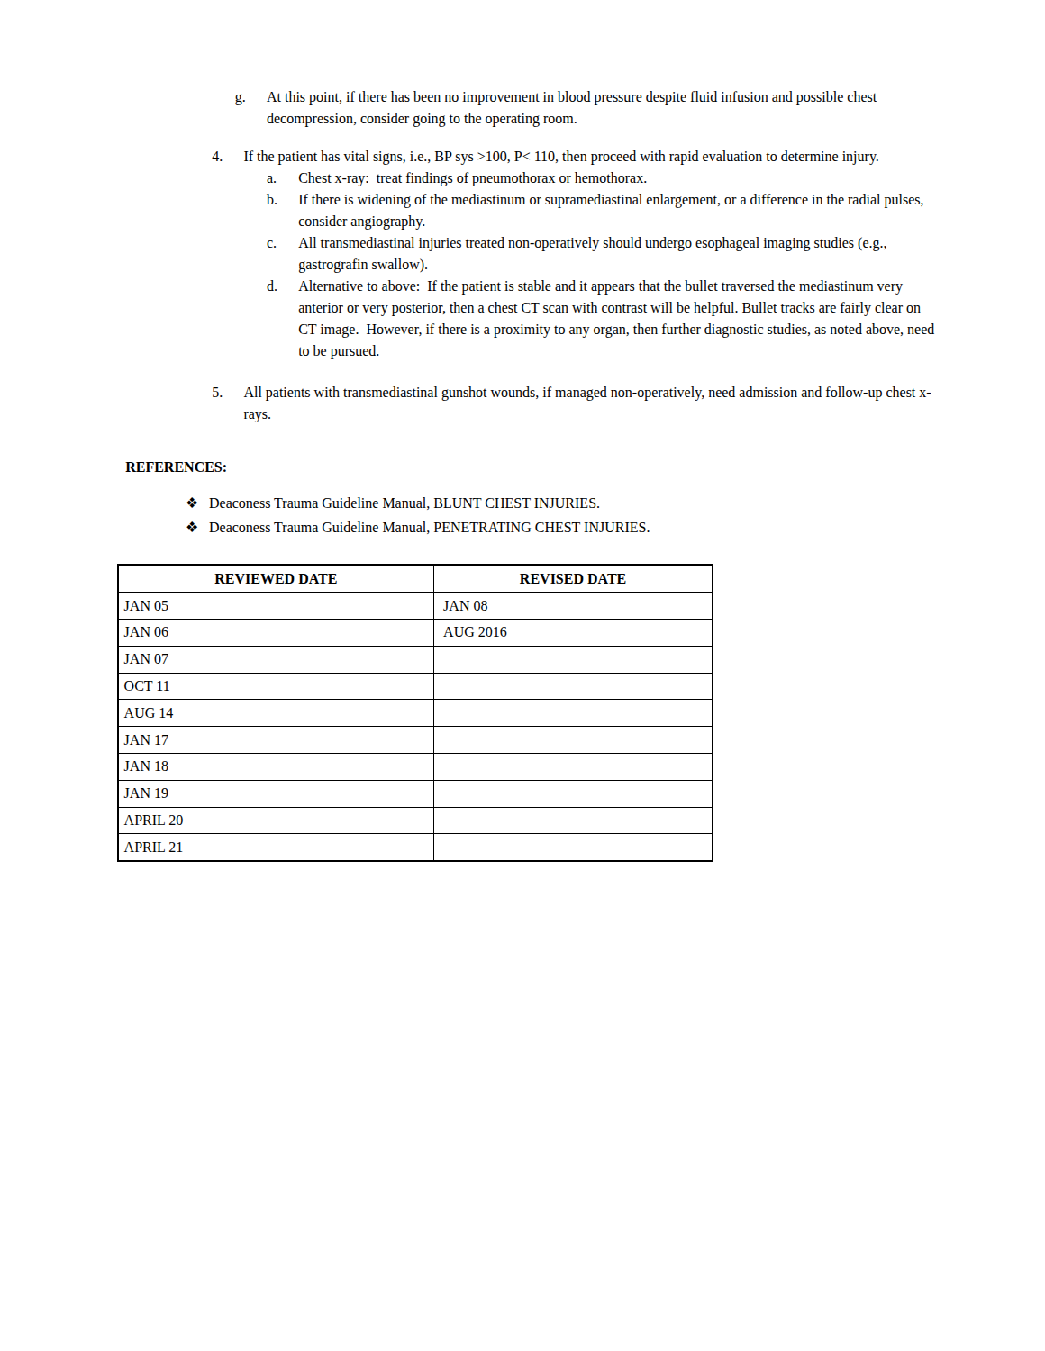g.
At this point, if there has been no improvement in blood pressure despite fluid infusion and possible chest decompression, consider going to the operating room.
4.
If the patient has vital signs, i.e., BP sys >100, P< 110, then proceed with rapid evaluation to determine injury.
a.
Chest x-ray: treat findings of pneumothorax or hemothorax.
b.
If there is widening of the mediastinum or supramediastinal enlargement, or a difference in the radial pulses, consider angiography.
c.
All transmediastinal injuries treated non-operatively should undergo esophageal imaging studies (e.g., gastrografin swallow).
d.
Alternative to above: If the patient is stable and it appears that the bullet traversed the mediastinum very anterior or very posterior, then a chest CT scan with contrast will be helpful. Bullet tracks are fairly clear on CT image. However, if there is a proximity to any organ, then further diagnostic studies, as noted above, need to be pursued.
5.
All patients with transmediastinal gunshot wounds, if managed non-operatively, need admission and follow-up chest x-rays.
REFERENCES:
Deaconess Trauma Guideline Manual, BLUNT CHEST INJURIES.
Deaconess Trauma Guideline Manual, PENETRATING CHEST INJURIES.
| REVIEWED DATE | REVISED DATE |
| --- | --- |
| JAN 05 | JAN 08 |
| JAN 06 | AUG 2016 |
| JAN 07 | |
| OCT 11 | |
| AUG 14 | |
| JAN 17 | |
| JAN 18 | |
| JAN 19 | |
| APRIL 20 | |
| APRIL 21 | |